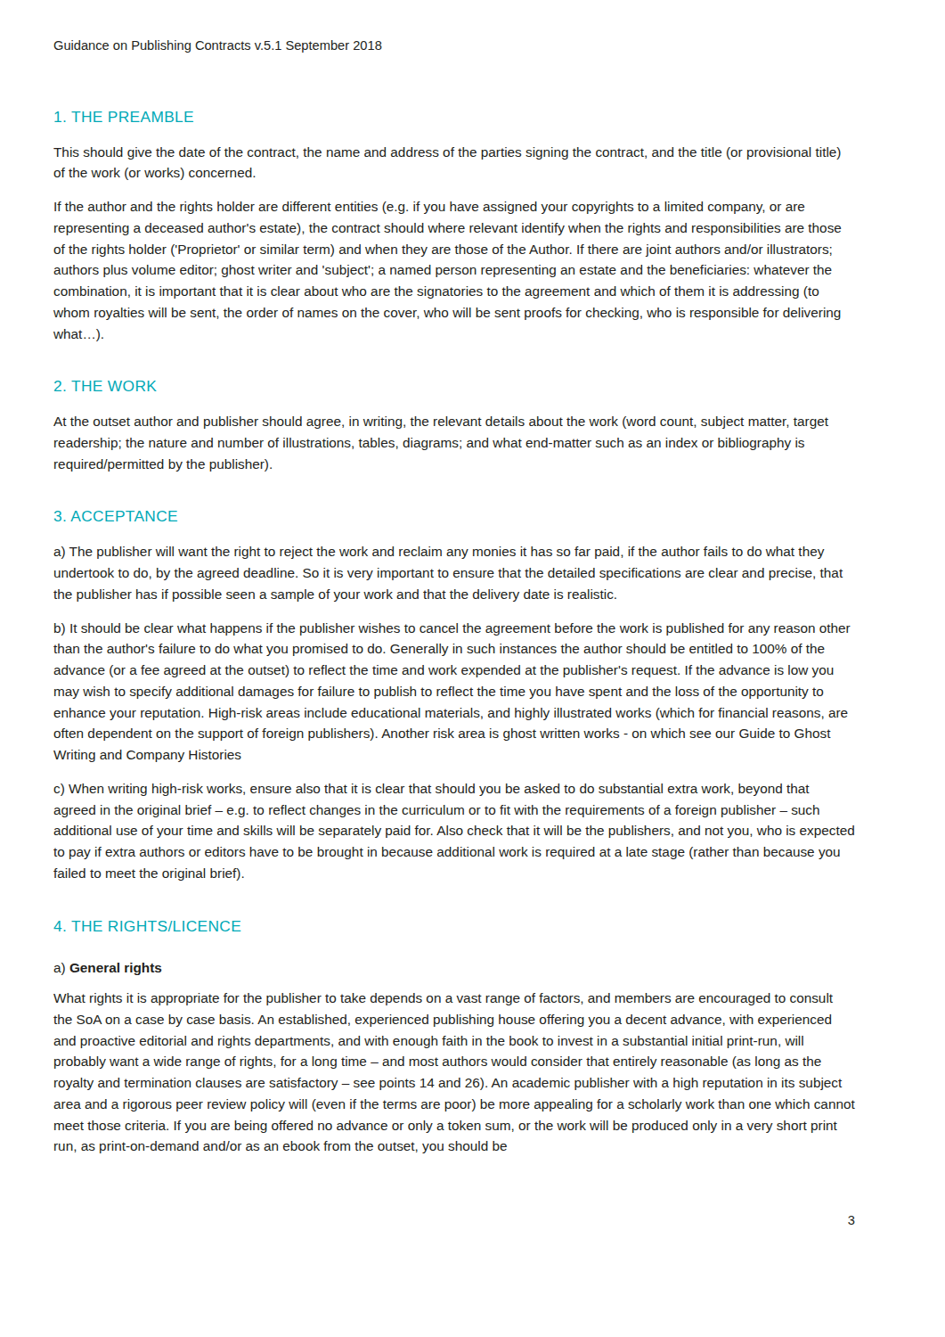Guidance on Publishing Contracts v.5.1 September 2018
1. THE PREAMBLE
This should give the date of the contract, the name and address of the parties signing the contract, and the title (or provisional title) of the work (or works) concerned.
If the author and the rights holder are different entities (e.g. if you have assigned your copyrights to a limited company, or are representing a deceased author's estate), the contract should where relevant identify when the rights and responsibilities are those of the rights holder ('Proprietor' or similar term) and when they are those of the Author. If there are joint authors and/or illustrators; authors plus volume editor; ghost writer and 'subject'; a named person representing an estate and the beneficiaries: whatever the combination, it is important that it is clear about who are the signatories to the agreement and which of them it is addressing (to whom royalties will be sent, the order of names on the cover, who will be sent proofs for checking, who is responsible for delivering what…).
2. THE WORK
At the outset author and publisher should agree, in writing, the relevant details about the work (word count, subject matter, target readership; the nature and number of illustrations, tables, diagrams; and what end-matter such as an index or bibliography is required/permitted by the publisher).
3. ACCEPTANCE
a) The publisher will want the right to reject the work and reclaim any monies it has so far paid, if the author fails to do what they undertook to do, by the agreed deadline. So it is very important to ensure that the detailed specifications are clear and precise, that the publisher has if possible seen a sample of your work and that the delivery date is realistic.
b) It should be clear what happens if the publisher wishes to cancel the agreement before the work is published for any reason other than the author's failure to do what you promised to do. Generally in such instances the author should be entitled to 100% of the advance (or a fee agreed at the outset) to reflect the time and work expended at the publisher's request. If the advance is low you may wish to specify additional damages for failure to publish to reflect the time you have spent and the loss of the opportunity to enhance your reputation. High-risk areas include educational materials, and highly illustrated works (which for financial reasons, are often dependent on the support of foreign publishers). Another risk area is ghost written works - on which see our Guide to Ghost Writing and Company Histories
c) When writing high-risk works, ensure also that it is clear that should you be asked to do substantial extra work, beyond that agreed in the original brief – e.g. to reflect changes in the curriculum or to fit with the requirements of a foreign publisher – such additional use of your time and skills will be separately paid for. Also check that it will be the publishers, and not you, who is expected to pay if extra authors or editors have to be brought in because additional work is required at a late stage (rather than because you failed to meet the original brief).
4. THE RIGHTS/LICENCE
a) General rights
What rights it is appropriate for the publisher to take depends on a vast range of factors, and members are encouraged to consult the SoA on a case by case basis. An established, experienced publishing house offering you a decent advance, with experienced and proactive editorial and rights departments, and with enough faith in the book to invest in a substantial initial print-run, will probably want a wide range of rights, for a long time – and most authors would consider that entirely reasonable (as long as the royalty and termination clauses are satisfactory – see points 14 and 26). An academic publisher with a high reputation in its subject area and a rigorous peer review policy will (even if the terms are poor) be more appealing for a scholarly work than one which cannot meet those criteria. If you are being offered no advance or only a token sum, or the work will be produced only in a very short print run, as print-on-demand and/or as an ebook from the outset, you should be
3